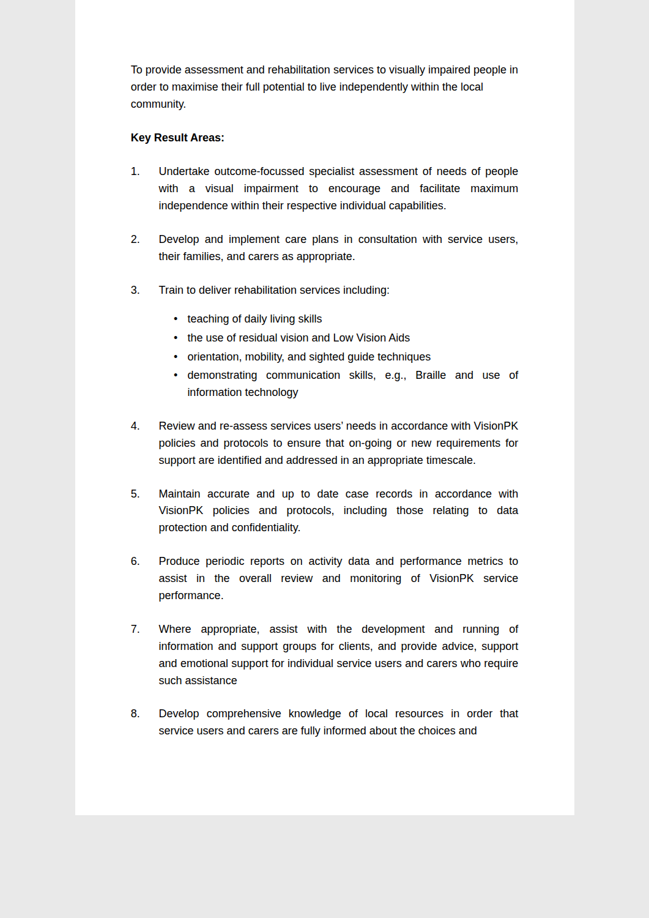To provide assessment and rehabilitation services to visually impaired people in order to maximise their full potential to live independently within the local community.
Key Result Areas:
Undertake outcome-focussed specialist assessment of needs of people with a visual impairment to encourage and facilitate maximum independence within their respective individual capabilities.
Develop and implement care plans in consultation with service users, their families, and carers as appropriate.
Train to deliver rehabilitation services including:
teaching of daily living skills
the use of residual vision and Low Vision Aids
orientation, mobility, and sighted guide techniques
demonstrating communication skills, e.g., Braille and use of information technology
Review and re-assess services users’ needs in accordance with VisionPK policies and protocols to ensure that on-going or new requirements for support are identified and addressed in an appropriate timescale.
Maintain accurate and up to date case records in accordance with VisionPK policies and protocols, including those relating to data protection and confidentiality.
Produce periodic reports on activity data and performance metrics to assist in the overall review and monitoring of VisionPK service performance.
Where appropriate, assist with the development and running of information and support groups for clients, and provide advice, support and emotional support for individual service users and carers who require such assistance
Develop comprehensive knowledge of local resources in order that service users and carers are fully informed about the choices and